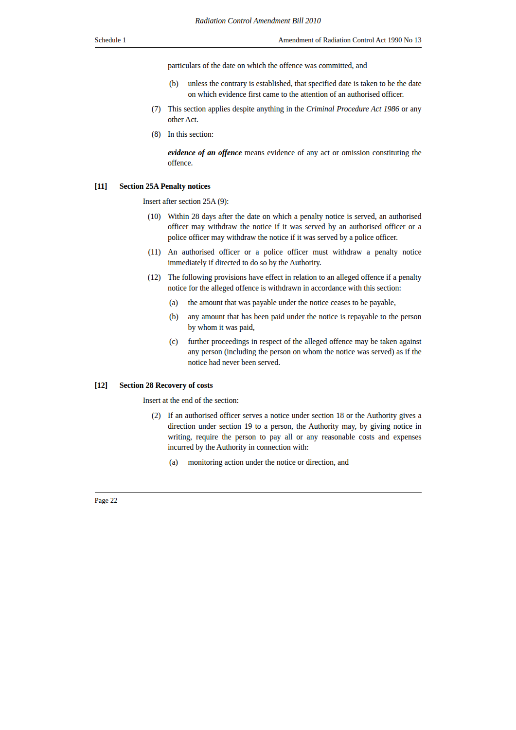Radiation Control Amendment Bill 2010
Schedule 1 Amendment of Radiation Control Act 1990 No 13
particulars of the date on which the offence was committed, and
(b) unless the contrary is established, that specified date is taken to be the date on which evidence first came to the attention of an authorised officer.
(7) This section applies despite anything in the Criminal Procedure Act 1986 or any other Act.
(8) In this section:
evidence of an offence means evidence of any act or omission constituting the offence.
[11] Section 25A Penalty notices
Insert after section 25A (9):
(10) Within 28 days after the date on which a penalty notice is served, an authorised officer may withdraw the notice if it was served by an authorised officer or a police officer may withdraw the notice if it was served by a police officer.
(11) An authorised officer or a police officer must withdraw a penalty notice immediately if directed to do so by the Authority.
(12) The following provisions have effect in relation to an alleged offence if a penalty notice for the alleged offence is withdrawn in accordance with this section:
(a) the amount that was payable under the notice ceases to be payable,
(b) any amount that has been paid under the notice is repayable to the person by whom it was paid,
(c) further proceedings in respect of the alleged offence may be taken against any person (including the person on whom the notice was served) as if the notice had never been served.
[12] Section 28 Recovery of costs
Insert at the end of the section:
(2) If an authorised officer serves a notice under section 18 or the Authority gives a direction under section 19 to a person, the Authority may, by giving notice in writing, require the person to pay all or any reasonable costs and expenses incurred by the Authority in connection with:
(a) monitoring action under the notice or direction, and
Page 22